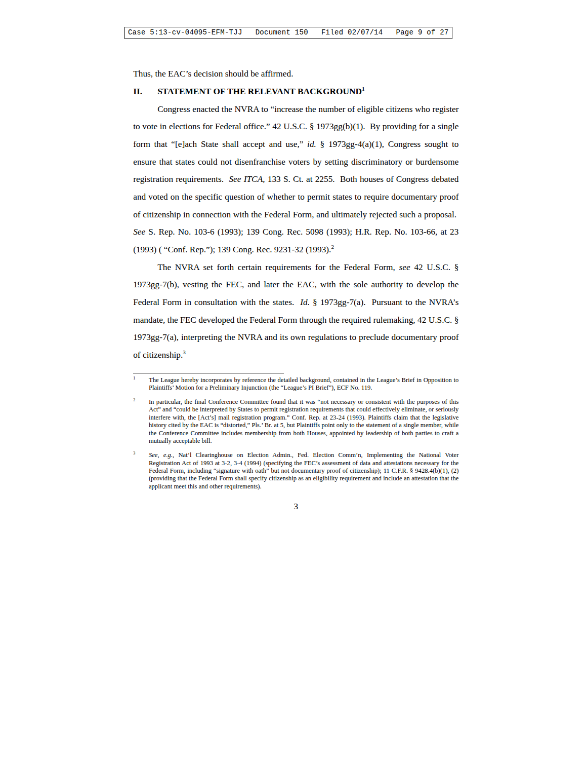Case 5:13-cv-04095-EFM-TJJ Document 150 Filed 02/07/14 Page 9 of 27
Thus, the EAC’s decision should be affirmed.
II. STATEMENT OF THE RELEVANT BACKGROUND1
Congress enacted the NVRA to “increase the number of eligible citizens who register to vote in elections for Federal office.” 42 U.S.C. § 1973gg(b)(1). By providing for a single form that “[e]ach State shall accept and use,” id. § 1973gg-4(a)(1), Congress sought to ensure that states could not disenfranchise voters by setting discriminatory or burdensome registration requirements. See ITCA, 133 S. Ct. at 2255. Both houses of Congress debated and voted on the specific question of whether to permit states to require documentary proof of citizenship in connection with the Federal Form, and ultimately rejected such a proposal. See S. Rep. No. 103-6 (1993); 139 Cong. Rec. 5098 (1993); H.R. Rep. No. 103-66, at 23 (1993) ( “Conf. Rep.”); 139 Cong. Rec. 9231-32 (1993).2
The NVRA set forth certain requirements for the Federal Form, see 42 U.S.C. § 1973gg-7(b), vesting the FEC, and later the EAC, with the sole authority to develop the Federal Form in consultation with the states. Id. § 1973gg-7(a). Pursuant to the NVRA’s mandate, the FEC developed the Federal Form through the required rulemaking, 42 U.S.C. § 1973gg-7(a), interpreting the NVRA and its own regulations to preclude documentary proof of citizenship.3
1 The League hereby incorporates by reference the detailed background, contained in the League’s Brief in Opposition to Plaintiffs’ Motion for a Preliminary Injunction (the “League’s PI Brief”), ECF No. 119.
2 In particular, the final Conference Committee found that it was “not necessary or consistent with the purposes of this Act” and “could be interpreted by States to permit registration requirements that could effectively eliminate, or seriously interfere with, the [Act’s] mail registration program.” Conf. Rep. at 23-24 (1993). Plaintiffs claim that the legislative history cited by the EAC is “distorted,” Pls.’ Br. at 5, but Plaintiffs point only to the statement of a single member, while the Conference Committee includes membership from both Houses, appointed by leadership of both parties to craft a mutually acceptable bill.
3 See, e.g., Nat’l Clearinghouse on Election Admin., Fed. Election Comm’n, Implementing the National Voter Registration Act of 1993 at 3-2, 3-4 (1994) (specifying the FEC’s assessment of data and attestations necessary for the Federal Form, including “signature with oath” but not documentary proof of citizenship); 11 C.F.R. § 9428.4(b)(1), (2) (providing that the Federal Form shall specify citizenship as an eligibility requirement and include an attestation that the applicant meet this and other requirements).
3